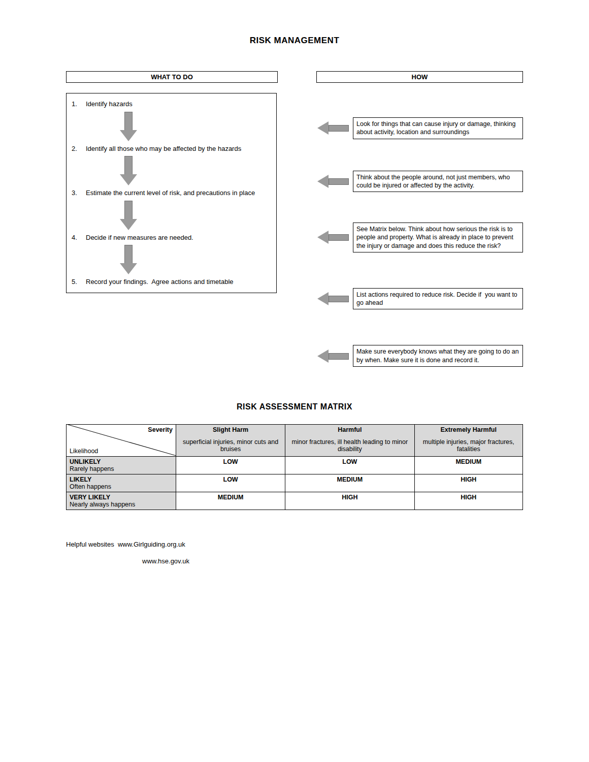RISK MANAGEMENT
WHAT TO DO
HOW
1.
Identify hazards
2.
Identify all those who may be affected by the hazards
3.
Estimate the current level of risk, and precautions in place
4.
Decide if new measures are needed.
5.
Record your findings. Agree actions and timetable
Look for things that can cause injury or damage, thinking about activity, location and surroundings
Think about the people around, not just members, who could be injured or affected by the activity.
See Matrix below. Think about how serious the risk is to people and property. What is already in place to prevent the injury or damage and does this reduce the risk?
List actions required to reduce risk. Decide if you want to go ahead
Make sure everybody knows what they are going to do an by when. Make sure it is done and record it.
RISK ASSESSMENT MATRIX
| Severity Likelihood | Slight Harm superficial injuries, minor cuts and bruises | Harmful minor fractures, ill health leading to minor disability | Extremely Harmful multiple injuries, major fractures, fatalities |
| --- | --- | --- | --- |
| UNLIKELY Rarely happens | LOW | LOW | MEDIUM |
| LIKELY Often happens | LOW | MEDIUM | HIGH |
| VERY LIKELY Nearly always happens | MEDIUM | HIGH | HIGH |
Helpful websites www.Girlguiding.org.uk
www.hse.gov.uk